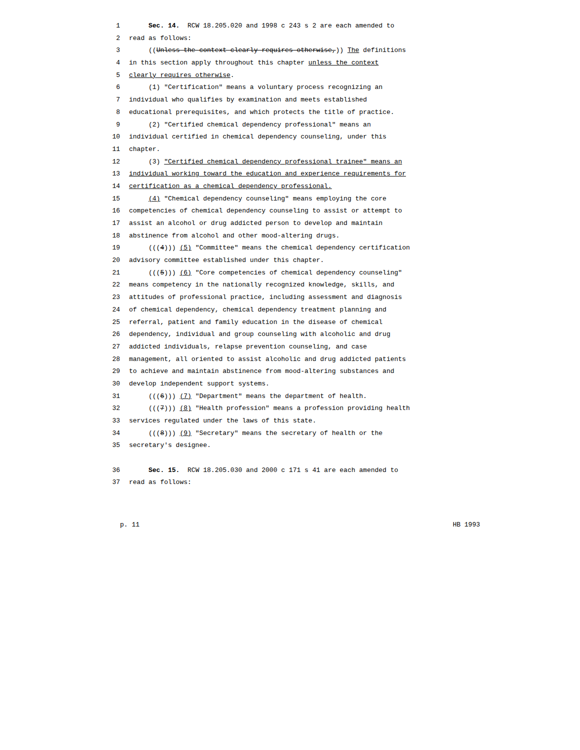1 Sec. 14. RCW 18.205.020 and 1998 c 243 s 2 are each amended to
2 read as follows:
3 ((Unless the context clearly requires otherwise,)) The definitions
4 in this section apply throughout this chapter unless the context
5 clearly requires otherwise.
6 (1) "Certification" means a voluntary process recognizing an
7 individual who qualifies by examination and meets established
8 educational prerequisites, and which protects the title of practice.
9 (2) "Certified chemical dependency professional" means an
10 individual certified in chemical dependency counseling, under this
11 chapter.
12 (3) "Certified chemical dependency professional trainee" means an
13 individual working toward the education and experience requirements for
14 certification as a chemical dependency professional.
15 (4) "Chemical dependency counseling" means employing the core
16 competencies of chemical dependency counseling to assist or attempt to
17 assist an alcohol or drug addicted person to develop and maintain
18 abstinence from alcohol and other mood-altering drugs.
19 (((4))) (5) "Committee" means the chemical dependency certification
20 advisory committee established under this chapter.
21 (((5))) (6) "Core competencies of chemical dependency counseling"
22 means competency in the nationally recognized knowledge, skills, and
23 attitudes of professional practice, including assessment and diagnosis
24 of chemical dependency, chemical dependency treatment planning and
25 referral, patient and family education in the disease of chemical
26 dependency, individual and group counseling with alcoholic and drug
27 addicted individuals, relapse prevention counseling, and case
28 management, all oriented to assist alcoholic and drug addicted patients
29 to achieve and maintain abstinence from mood-altering substances and
30 develop independent support systems.
31 (((6))) (7) "Department" means the department of health.
32 (((7))) (8) "Health profession" means a profession providing health
33 services regulated under the laws of this state.
34 (((8))) (9) "Secretary" means the secretary of health or the
35 secretary's designee.
36 Sec. 15. RCW 18.205.030 and 2000 c 171 s 41 are each amended to
37 read as follows:
p. 11 HB 1993